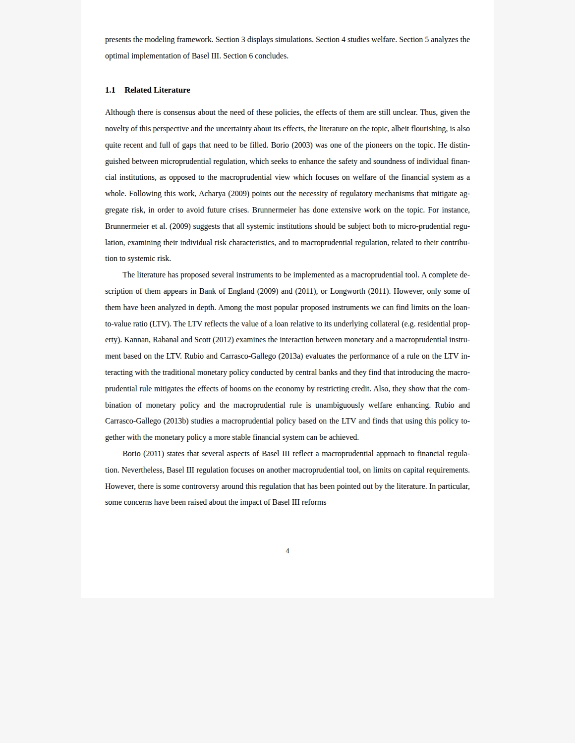presents the modeling framework. Section 3 displays simulations. Section 4 studies welfare. Section 5 analyzes the optimal implementation of Basel III. Section 6 concludes.
1.1 Related Literature
Although there is consensus about the need of these policies, the effects of them are still unclear. Thus, given the novelty of this perspective and the uncertainty about its effects, the literature on the topic, albeit flourishing, is also quite recent and full of gaps that need to be filled. Borio (2003) was one of the pioneers on the topic. He distinguished between microprudential regulation, which seeks to enhance the safety and soundness of individual financial institutions, as opposed to the macroprudential view which focuses on welfare of the financial system as a whole. Following this work, Acharya (2009) points out the necessity of regulatory mechanisms that mitigate aggregate risk, in order to avoid future crises. Brunnermeier has done extensive work on the topic. For instance, Brunnermeier et al. (2009) suggests that all systemic institutions should be subject both to micro-prudential regulation, examining their individual risk characteristics, and to macroprudential regulation, related to their contribution to systemic risk.
The literature has proposed several instruments to be implemented as a macroprudential tool. A complete description of them appears in Bank of England (2009) and (2011), or Longworth (2011). However, only some of them have been analyzed in depth. Among the most popular proposed instruments we can find limits on the loan-to-value ratio (LTV). The LTV reflects the value of a loan relative to its underlying collateral (e.g. residential property). Kannan, Rabanal and Scott (2012) examines the interaction between monetary and a macroprudential instrument based on the LTV. Rubio and Carrasco-Gallego (2013a) evaluates the performance of a rule on the LTV interacting with the traditional monetary policy conducted by central banks and they find that introducing the macroprudential rule mitigates the effects of booms on the economy by restricting credit. Also, they show that the combination of monetary policy and the macroprudential rule is unambiguously welfare enhancing. Rubio and Carrasco-Gallego (2013b) studies a macroprudential policy based on the LTV and finds that using this policy together with the monetary policy a more stable financial system can be achieved.
Borio (2011) states that several aspects of Basel III reflect a macroprudential approach to financial regulation. Nevertheless, Basel III regulation focuses on another macroprudential tool, on limits on capital requirements. However, there is some controversy around this regulation that has been pointed out by the literature. In particular, some concerns have been raised about the impact of Basel III reforms
4